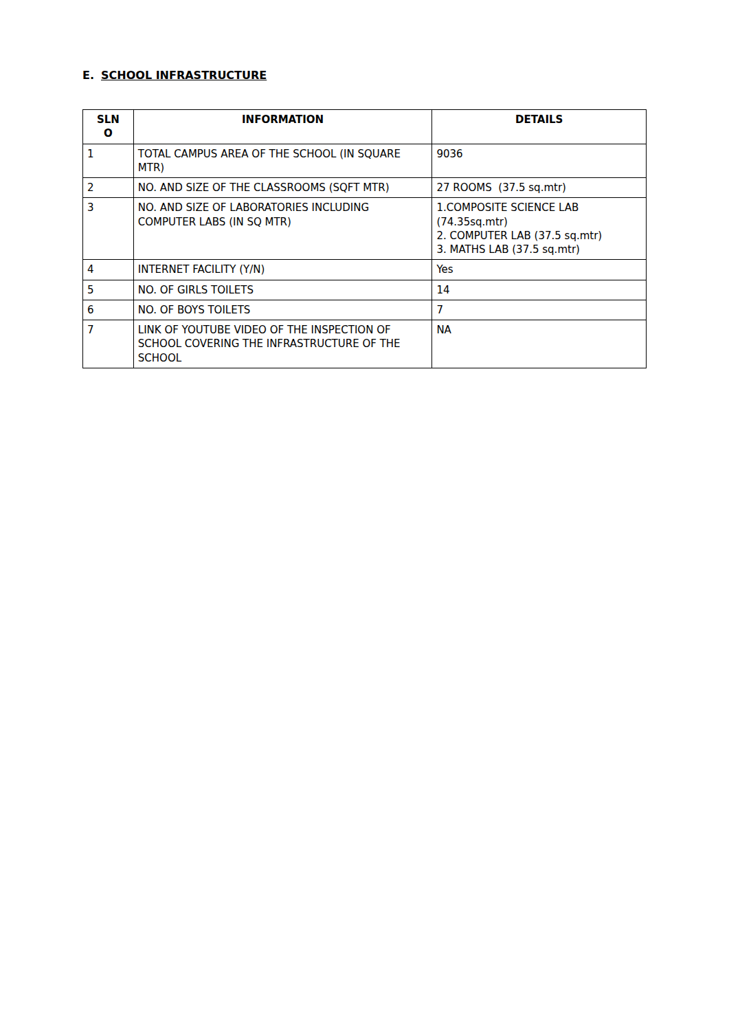E. SCHOOL INFRASTRUCTURE
| SLN O | INFORMATION | DETAILS |
| --- | --- | --- |
| 1 | TOTAL CAMPUS AREA OF THE SCHOOL (IN SQUARE MTR) | 9036 |
| 2 | NO. AND SIZE OF THE CLASSROOMS (SQFT MTR) | 27 ROOMS (37.5 sq.mtr) |
| 3 | NO. AND SIZE OF LABORATORIES INCLUDING COMPUTER LABS (IN SQ MTR) | 1.COMPOSITE SCIENCE LAB (74.35sq.mtr) 2. COMPUTER LAB (37.5 sq.mtr) 3. MATHS LAB (37.5 sq.mtr) |
| 4 | INTERNET FACILITY (Y/N) | Yes |
| 5 | NO. OF GIRLS TOILETS | 14 |
| 6 | NO. OF BOYS TOILETS | 7 |
| 7 | LINK OF YOUTUBE VIDEO OF THE INSPECTION OF SCHOOL COVERING THE INFRASTRUCTURE OF THE SCHOOL | NA |